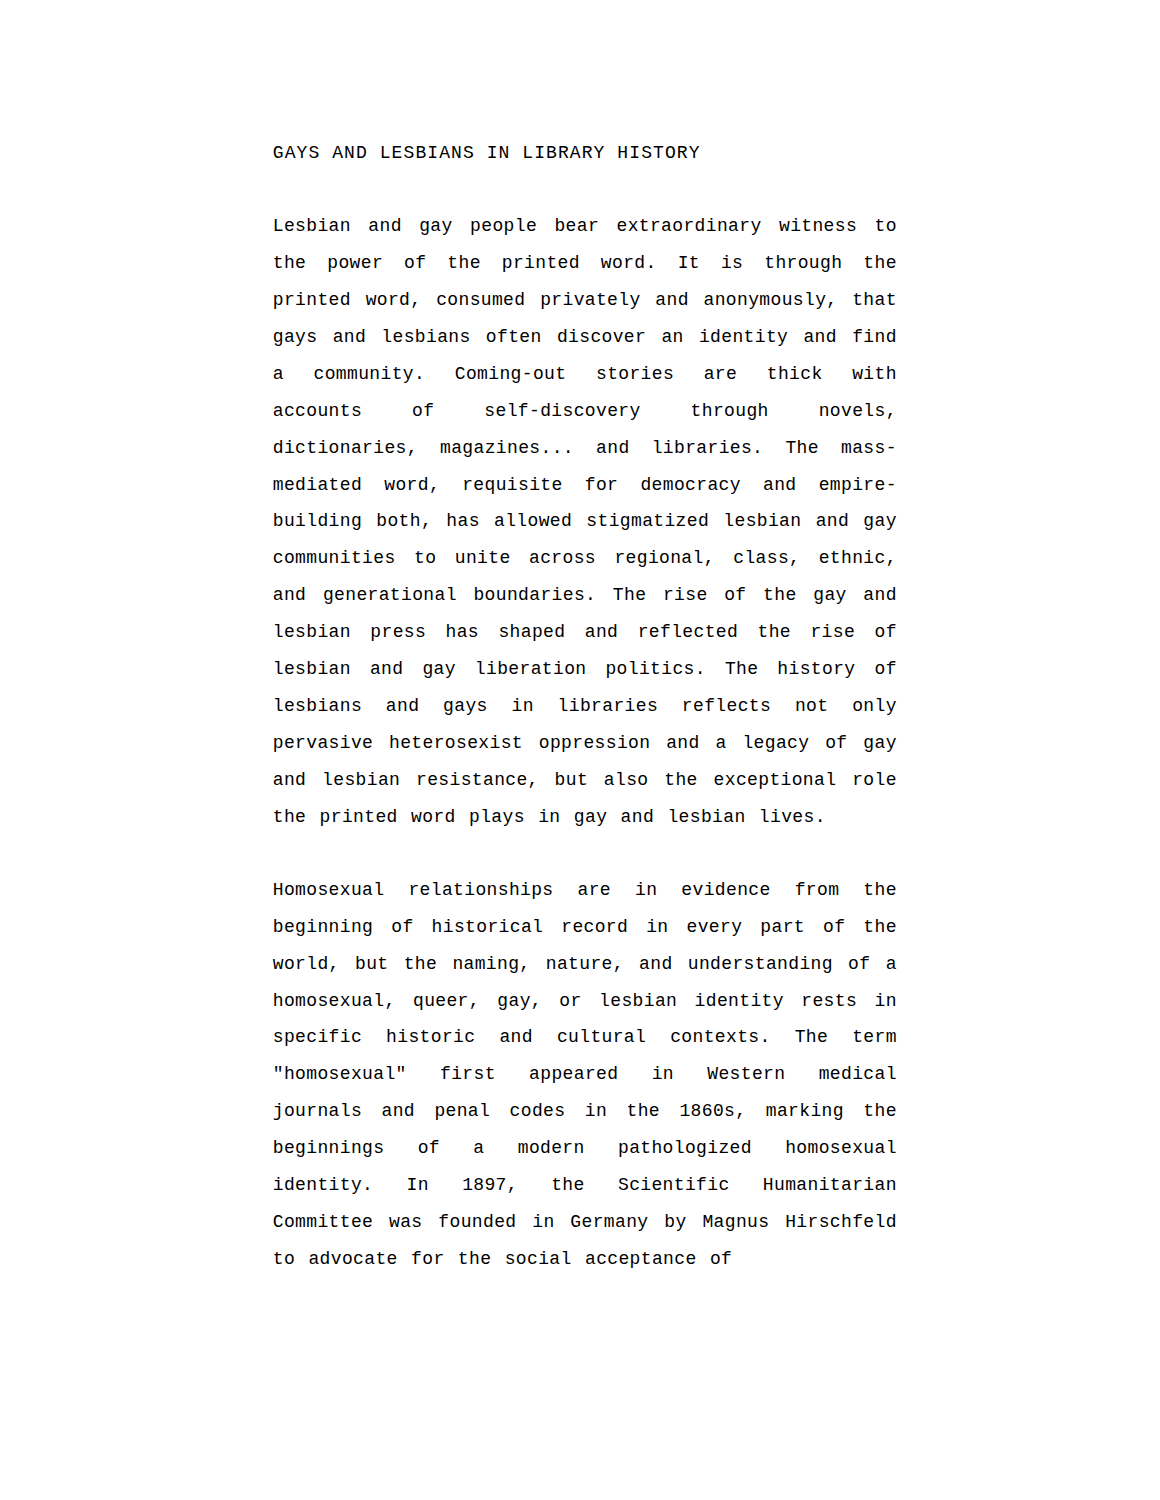GAYS AND LESBIANS IN LIBRARY HISTORY
Lesbian and gay people bear extraordinary witness to the power of the printed word. It is through the printed word, consumed privately and anonymously, that gays and lesbians often discover an identity and find a community. Coming-out stories are thick with accounts of self-discovery through novels, dictionaries, magazines... and libraries. The mass-mediated word, requisite for democracy and empire-building both, has allowed stigmatized lesbian and gay communities to unite across regional, class, ethnic, and generational boundaries. The rise of the gay and lesbian press has shaped and reflected the rise of lesbian and gay liberation politics. The history of lesbians and gays in libraries reflects not only pervasive heterosexist oppression and a legacy of gay and lesbian resistance, but also the exceptional role the printed word plays in gay and lesbian lives.
Homosexual relationships are in evidence from the beginning of historical record in every part of the world, but the naming, nature, and understanding of a homosexual, queer, gay, or lesbian identity rests in specific historic and cultural contexts. The term "homosexual" first appeared in Western medical journals and penal codes in the 1860s, marking the beginnings of a modern pathologized homosexual identity. In 1897, the Scientific Humanitarian Committee was founded in Germany by Magnus Hirschfeld to advocate for the social acceptance of